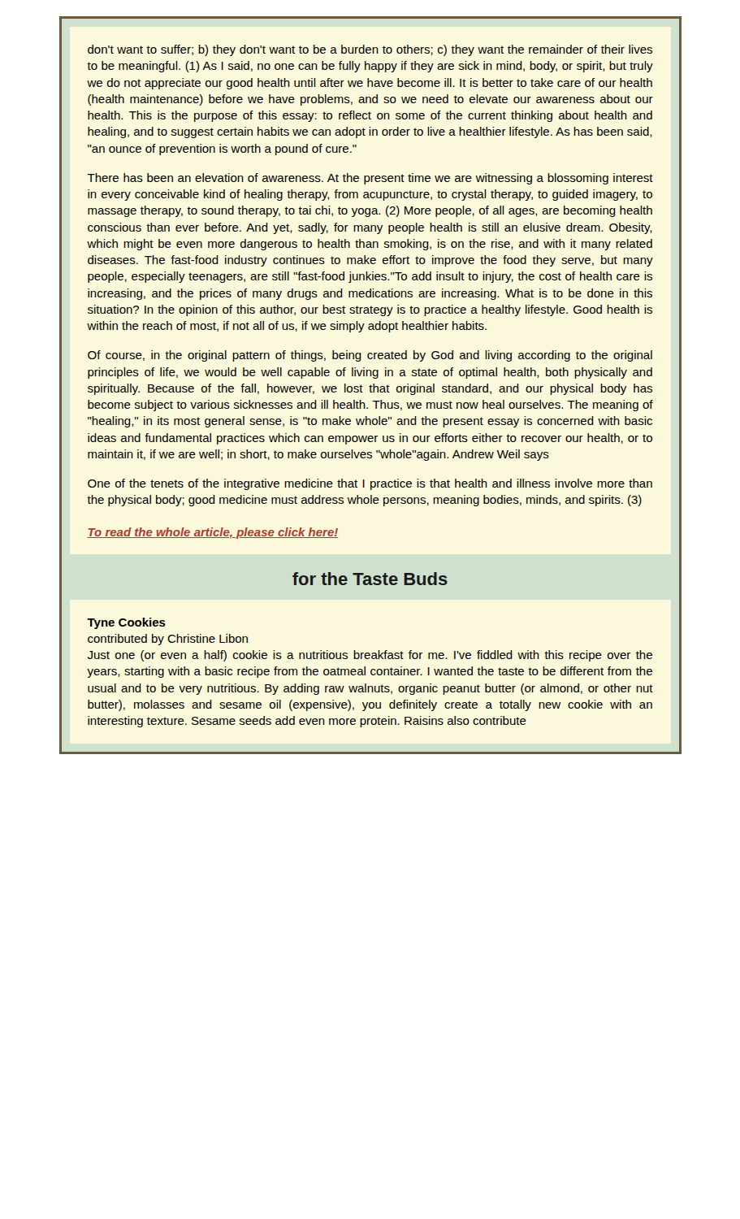don't want to suffer; b) they don't want to be a burden to others; c) they want the remainder of their lives to be meaningful. (1) As I said, no one can be fully happy if they are sick in mind, body, or spirit, but truly we do not appreciate our good health until after we have become ill. It is better to take care of our health (health maintenance) before we have problems, and so we need to elevate our awareness about our health. This is the purpose of this essay: to reflect on some of the current thinking about health and healing, and to suggest certain habits we can adopt in order to live a healthier lifestyle. As has been said, "an ounce of prevention is worth a pound of cure."
There has been an elevation of awareness. At the present time we are witnessing a blossoming interest in every conceivable kind of healing therapy, from acupuncture, to crystal therapy, to guided imagery, to massage therapy, to sound therapy, to tai chi, to yoga. (2) More people, of all ages, are becoming health conscious than ever before. And yet, sadly, for many people health is still an elusive dream. Obesity, which might be even more dangerous to health than smoking, is on the rise, and with it many related diseases. The fast-food industry continues to make effort to improve the food they serve, but many people, especially teenagers, are still "fast-food junkies."To add insult to injury, the cost of health care is increasing, and the prices of many drugs and medications are increasing. What is to be done in this situation? In the opinion of this author, our best strategy is to practice a healthy lifestyle. Good health is within the reach of most, if not all of us, if we simply adopt healthier habits.
Of course, in the original pattern of things, being created by God and living according to the original principles of life, we would be well capable of living in a state of optimal health, both physically and spiritually. Because of the fall, however, we lost that original standard, and our physical body has become subject to various sicknesses and ill health. Thus, we must now heal ourselves. The meaning of "healing," in its most general sense, is "to make whole" and the present essay is concerned with basic ideas and fundamental practices which can empower us in our efforts either to recover our health, or to maintain it, if we are well; in short, to make ourselves "whole"again. Andrew Weil says
One of the tenets of the integrative medicine that I practice is that health and illness involve more than the physical body; good medicine must address whole persons, meaning bodies, minds, and spirits. (3)
To read the whole article, please click here!
for the Taste Buds
Tyne Cookies
contributed by Christine Libon
Just one (or even a half) cookie is a nutritious breakfast for me. I've fiddled with this recipe over the years, starting with a basic recipe from the oatmeal container. I wanted the taste to be different from the usual and to be very nutritious. By adding raw walnuts, organic peanut butter (or almond, or other nut butter), molasses and sesame oil (expensive), you definitely create a totally new cookie with an interesting texture. Sesame seeds add even more protein. Raisins also contribute